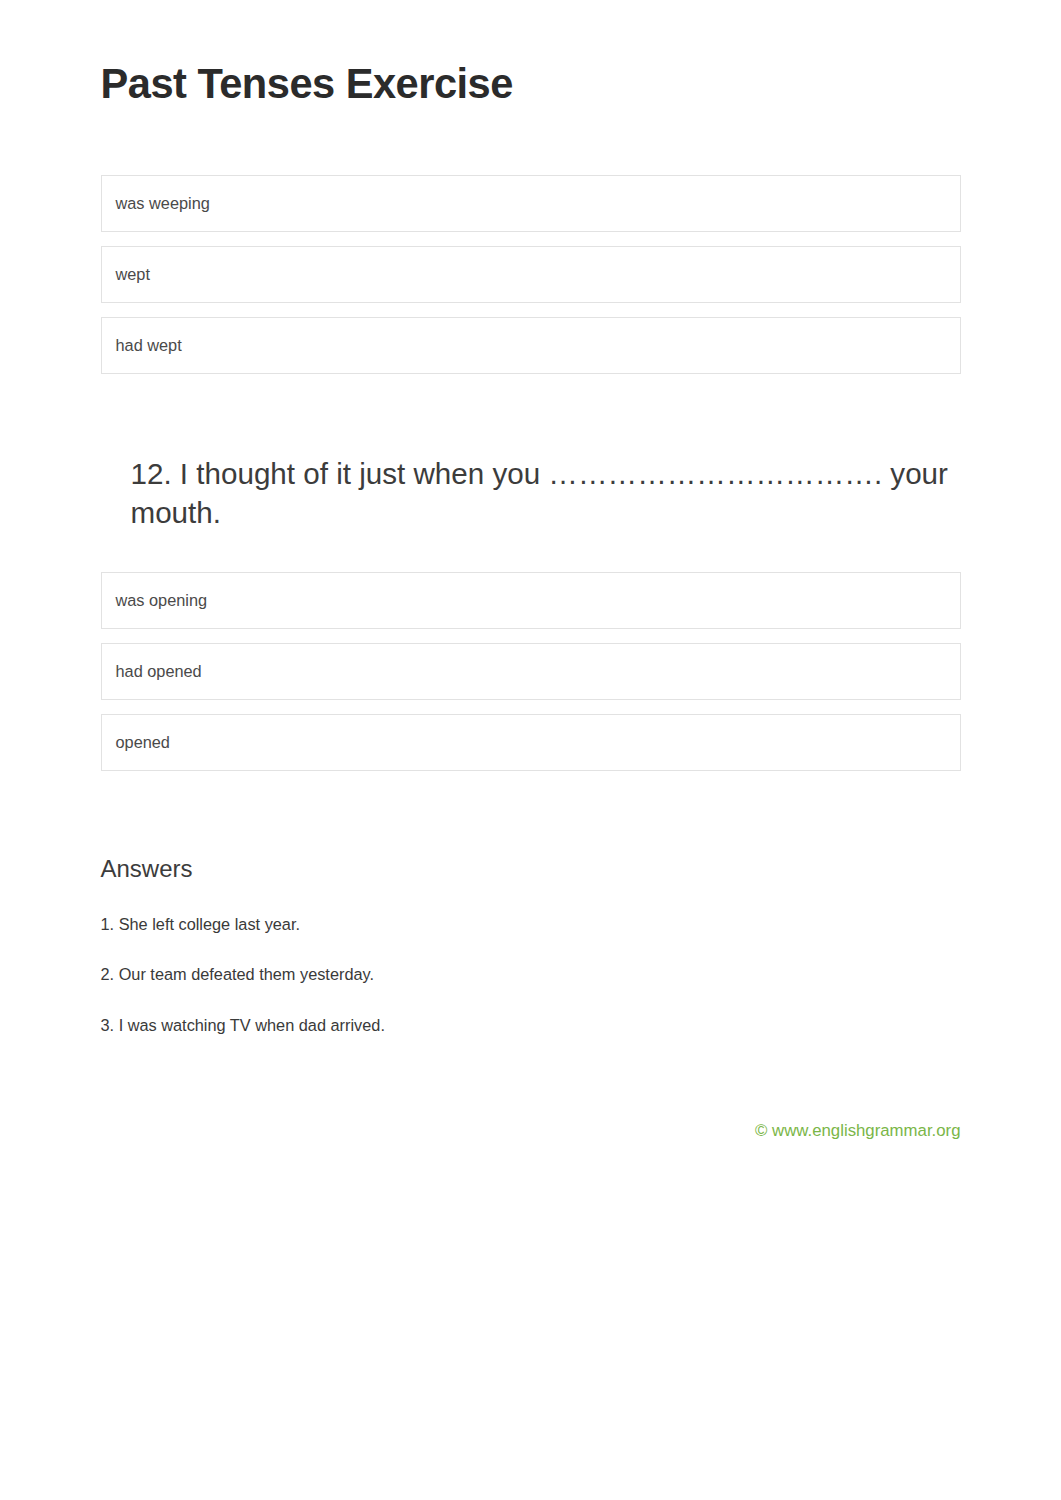Past Tenses Exercise
was weeping
wept
had wept
12. I thought of it just when you ……………………………. your mouth.
was opening
had opened
opened
Answers
1. She left college last year.
2. Our team defeated them yesterday.
3. I was watching TV when dad arrived.
© www.englishgrammar.org